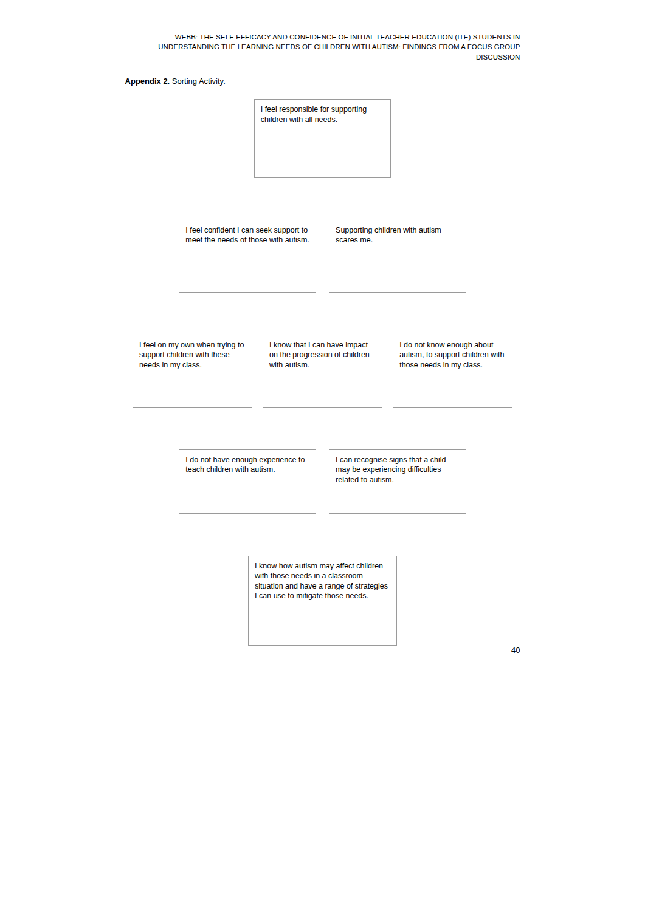Webb: The Self-Efficacy and Confidence of Initial Teacher Education (ITE) Students in Understanding the Learning Needs of Children with Autism: Findings from a Focus Group Discussion
Appendix 2. Sorting Activity.
I feel responsible for supporting children with all needs.
I feel confident I can seek support to meet the needs of those with autism.
Supporting children with autism scares me.
I feel on my own when trying to support children with these needs in my class.
I know that I can have impact on the progression of children with autism.
I do not know enough about autism, to support children with those needs in my class.
I do not have enough experience to teach children with autism.
I can recognise signs that a child may be experiencing difficulties related to autism.
I know how autism may affect children with those needs in a classroom situation and have a range of strategies I can use to mitigate those needs.
40